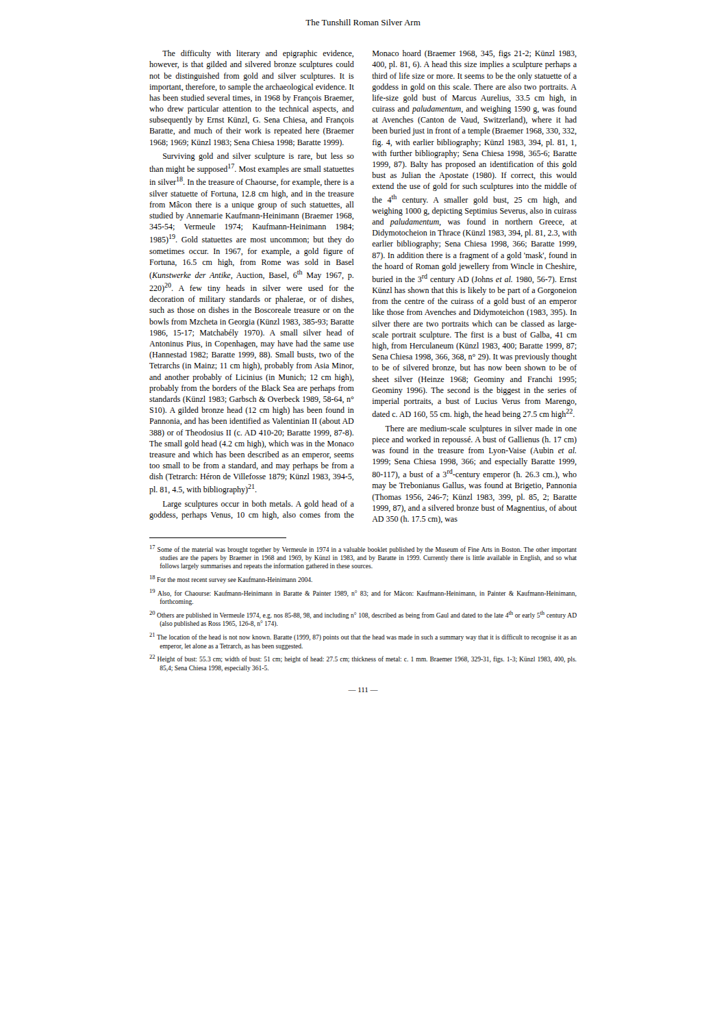The Tunshill Roman Silver Arm
The difficulty with literary and epigraphic evidence, however, is that gilded and silvered bronze sculptures could not be distinguished from gold and silver sculptures. It is important, therefore, to sample the archaeological evidence. It has been studied several times, in 1968 by François Braemer, who drew particular attention to the technical aspects, and subsequently by Ernst Künzl, G. Sena Chiesa, and François Baratte, and much of their work is repeated here (Braemer 1968; 1969; Künzl 1983; Sena Chiesa 1998; Baratte 1999).
Surviving gold and silver sculpture is rare, but less so than might be supposed17. Most examples are small statuettes in silver18. In the treasure of Chaourse, for example, there is a silver statuette of Fortuna, 12.8 cm high, and in the treasure from Mâcon there is a unique group of such statuettes, all studied by Annemarie Kaufmann-Heinimann (Braemer 1968, 345-54; Vermeule 1974; Kaufmann-Heinimann 1984; 1985)19. Gold statuettes are most uncommon; but they do sometimes occur. In 1967, for example, a gold figure of Fortuna, 16.5 cm high, from Rome was sold in Basel (Kunstwerke der Antike, Auction, Basel, 6th May 1967, p. 220)20. A few tiny heads in silver were used for the decoration of military standards or phalerae, or of dishes, such as those on dishes in the Boscoreale treasure or on the bowls from Mzcheta in Georgia (Künzl 1983, 385-93; Baratte 1986, 15-17; Matchabély 1970). A small silver head of Antoninus Pius, in Copenhagen, may have had the same use (Hannestad 1982; Baratte 1999, 88). Small busts, two of the Tetrarchs (in Mainz; 11 cm high), probably from Asia Minor, and another probably of Licinius (in Munich; 12 cm high), probably from the borders of the Black Sea are perhaps from standards (Künzl 1983; Garbsch & Overbeck 1989, 58-64, n° S10). A gilded bronze head (12 cm high) has been found in Pannonia, and has been identified as Valentinian II (about AD 388) or of Theodosius II (c. AD 410-20; Baratte 1999, 87-8). The small gold head (4.2 cm high), which was in the Monaco treasure and which has been described as an emperor, seems too small to be from a standard, and may perhaps be from a dish (Tetrarch: Héron de Villefosse 1879; Künzl 1983, 394-5, pl. 81, 4.5, with bibliography)21.
Large sculptures occur in both metals. A gold head of a goddess, perhaps Venus, 10 cm high, also comes from the Monaco hoard (Braemer 1968, 345, figs 21-2; Künzl 1983, 400, pl. 81, 6). A head this size implies a sculpture perhaps a third of life size or more. It seems to be the only statuette of a goddess in gold on this scale. There are also two portraits. A life-size gold bust of Marcus Aurelius, 33.5 cm high, in cuirass and paludamentum, and weighing 1590 g, was found at Avenches (Canton de Vaud, Switzerland), where it had been buried just in front of a temple (Braemer 1968, 330, 332, fig. 4, with earlier bibliography; Künzl 1983, 394, pl. 81, 1, with further bibliography; Sena Chiesa 1998, 365-6; Baratte 1999, 87). Balty has proposed an identification of this gold bust as Julian the Apostate (1980). If correct, this would extend the use of gold for such sculptures into the middle of the 4th century. A smaller gold bust, 25 cm high, and weighing 1000 g, depicting Septimius Severus, also in cuirass and paludamentum, was found in northern Greece, at Didymotocheion in Thrace (Künzl 1983, 394, pl. 81, 2.3, with earlier bibliography; Sena Chiesa 1998, 366; Baratte 1999, 87). In addition there is a fragment of a gold 'mask', found in the hoard of Roman gold jewellery from Wincle in Cheshire, buried in the 3rd century AD (Johns et al. 1980, 56-7). Ernst Künzl has shown that this is likely to be part of a Gorgoneion from the centre of the cuirass of a gold bust of an emperor like those from Avenches and Didymoteichon (1983, 395). In silver there are two portraits which can be classed as large-scale portrait sculpture. The first is a bust of Galba, 41 cm high, from Herculaneum (Künzl 1983, 400; Baratte 1999, 87; Sena Chiesa 1998, 366, 368, n° 29). It was previously thought to be of silvered bronze, but has now been shown to be of sheet silver (Heinze 1968; Geominy and Franchi 1995; Geominy 1996). The second is the biggest in the series of imperial portraits, a bust of Lucius Verus from Marengo, dated c. AD 160, 55 cm. high, the head being 27.5 cm high22.
There are medium-scale sculptures in silver made in one piece and worked in repoussé. A bust of Gallienus (h. 17 cm) was found in the treasure from Lyon-Vaise (Aubin et al. 1999; Sena Chiesa 1998, 366; and especially Baratte 1999, 80-117), a bust of a 3rd-century emperor (h. 26.3 cm.), who may be Trebonianus Gallus, was found at Brigetio, Pannonia (Thomas 1956, 246-7; Künzl 1983, 399, pl. 85, 2; Baratte 1999, 87), and a silvered bronze bust of Magnentius, of about AD 350 (h. 17.5 cm), was
17 Some of the material was brought together by Vermeule in 1974 in a valuable booklet published by the Museum of Fine Arts in Boston. The other important studies are the papers by Braemer in 1968 and 1969, by Künzl in 1983, and by Baratte in 1999. Currently there is little available in English, and so what follows largely summarises and repeats the information gathered in these sources.
18 For the most recent survey see Kaufmann-Heinimann 2004.
19 Also, for Chaourse: Kaufmann-Heinimann in Baratte & Painter 1989, n° 83; and for Mâcon: Kaufmann-Heinimann, in Painter & Kaufmann-Heinimann, forthcoming.
20 Others are published in Vermeule 1974, e.g. nos 85-88, 98, and including n° 108, described as being from Gaul and dated to the late 4th or early 5th century AD (also published as Ross 1965, 126-8, n° 174).
21 The location of the head is not now known. Baratte (1999, 87) points out that the head was made in such a summary way that it is difficult to recognise it as an emperor, let alone as a Tetrarch, as has been suggested.
22 Height of bust: 55.3 cm; width of bust: 51 cm; height of head: 27.5 cm; thickness of metal: c. 1 mm. Braemer 1968, 329-31, figs. 1-3; Künzl 1983, 400, pls. 85,4; Sena Chiesa 1998, especially 361-5.
— 111 —